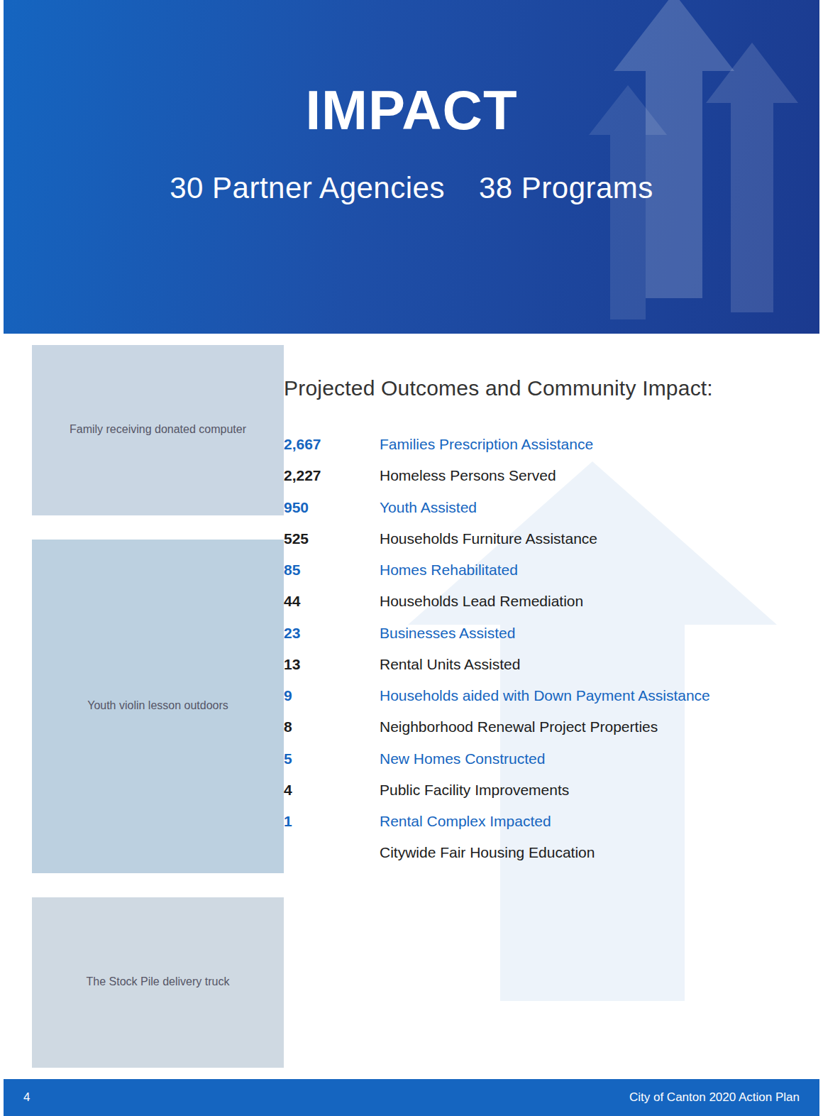IMPACT
30 Partner Agencies 38 Programs
Projected Outcomes and Community Impact:
| 2,667 | Families Prescription Assistance |
| 2,227 | Homeless Persons Served |
| 950 | Youth Assisted |
| 525 | Households Furniture Assistance |
| 85 | Homes Rehabilitated |
| 44 | Households Lead Remediation |
| 23 | Businesses Assisted |
| 13 | Rental Units Assisted |
| 9 | Households aided with Down Payment Assistance |
| 8 | Neighborhood Renewal Project Properties |
| 5 | New Homes Constructed |
| 4 | Public Facility Improvements |
| 1 | Rental Complex Impacted |
| | Citywide Fair Housing Education |
4 City of Canton 2020 Action Plan